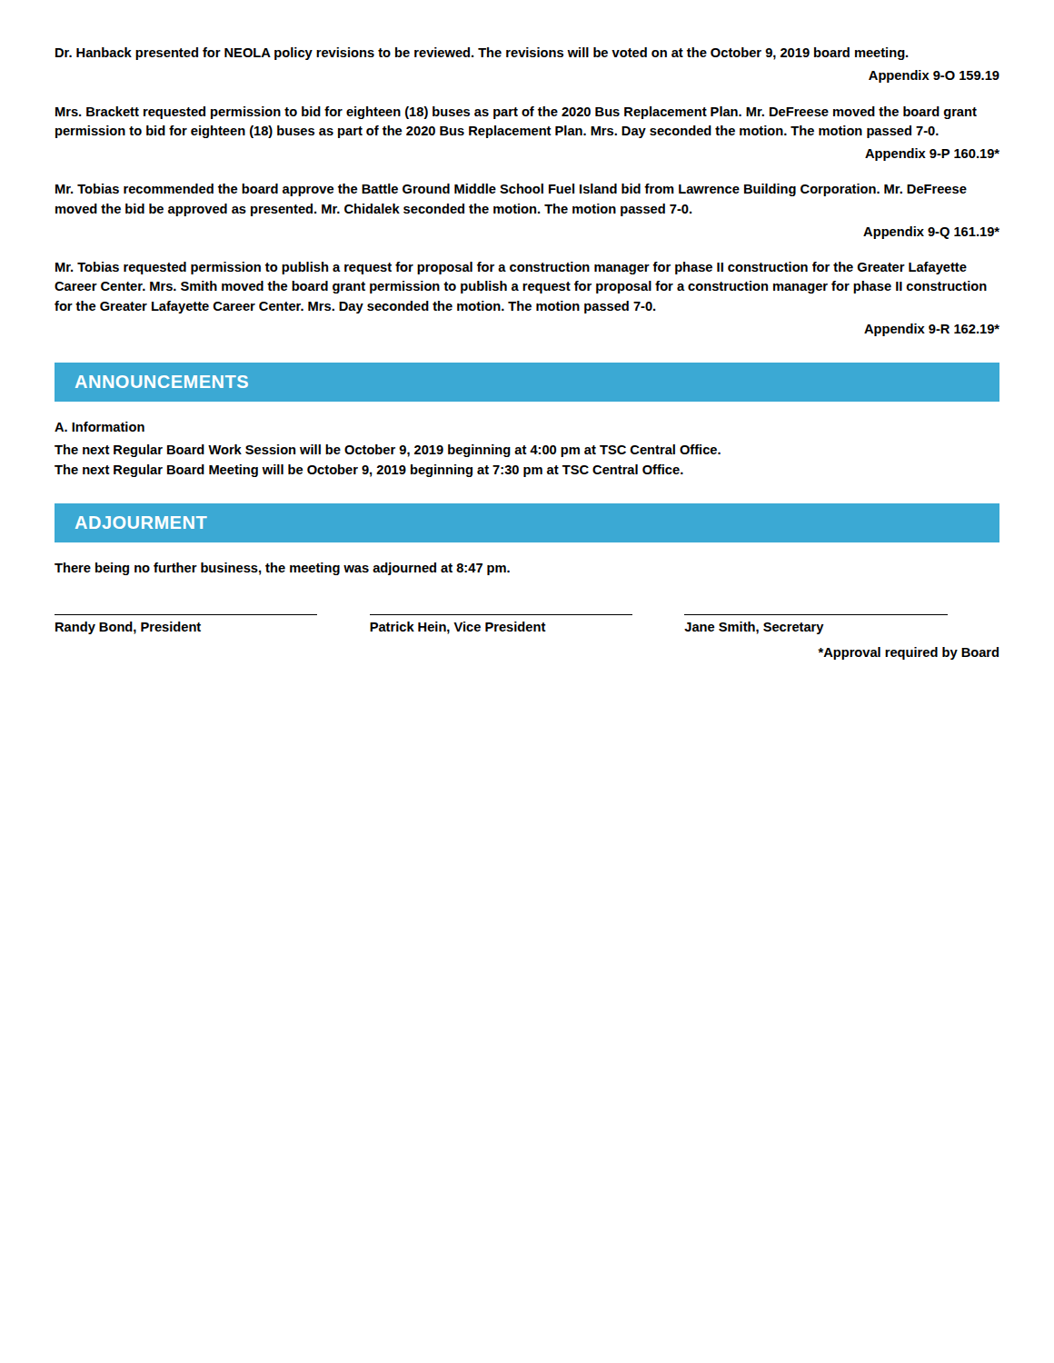Dr. Hanback presented for NEOLA policy revisions to be reviewed. The revisions will be voted on at the October 9, 2019 board meeting.
Appendix 9-O 159.19
Mrs. Brackett requested permission to bid for eighteen (18) buses as part of the 2020 Bus Replacement Plan. Mr. DeFreese moved the board grant permission to bid for eighteen (18) buses as part of the 2020 Bus Replacement Plan. Mrs. Day seconded the motion. The motion passed 7-0.
Appendix 9-P 160.19*
Mr. Tobias recommended the board approve the Battle Ground Middle School Fuel Island bid from Lawrence Building Corporation. Mr. DeFreese moved the bid be approved as presented. Mr. Chidalek seconded the motion. The motion passed 7-0.
Appendix 9-Q 161.19*
Mr. Tobias requested permission to publish a request for proposal for a construction manager for phase II construction for the Greater Lafayette Career Center. Mrs. Smith moved the board grant permission to publish a request for proposal for a construction manager for phase II construction for the Greater Lafayette Career Center. Mrs. Day seconded the motion. The motion passed 7-0.
Appendix 9-R 162.19*
ANNOUNCEMENTS
A. Information
The next Regular Board Work Session will be October 9, 2019 beginning at 4:00 pm at TSC Central Office.
The next Regular Board Meeting will be October 9, 2019 beginning at 7:30 pm at TSC Central Office.
ADJOURMENT
There being no further business, the meeting was adjourned at 8:47 pm.
| Randy Bond, President | Patrick Hein, Vice President | Jane Smith, Secretary |
*Approval required by Board